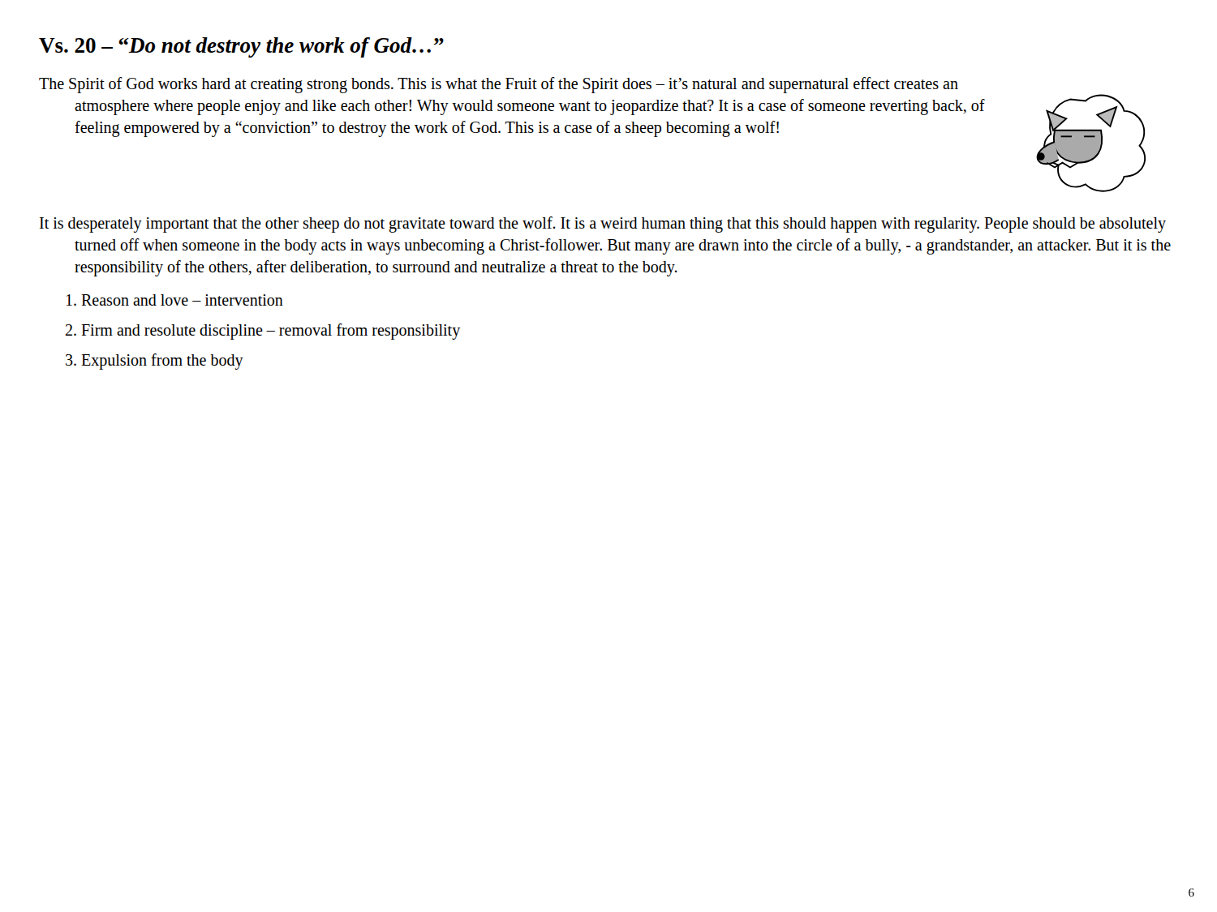Vs. 20 – “Do not destroy the work of God…”
The Spirit of God works hard at creating strong bonds. This is what the Fruit of the Spirit does – it’s natural and supernatural effect creates an atmosphere where people enjoy and like each other! Why would someone want to jeopardize that? It is a case of someone reverting back, of feeling empowered by a “conviction” to destroy the work of God. This is a case of a sheep becoming a wolf!
It is desperately important that the other sheep do not gravitate toward the wolf. It is a weird human thing that this should happen with regularity. People should be absolutely turned off when someone in the body acts in ways unbecoming a Christ-follower. But many are drawn into the circle of a bully, - a grandstander, an attacker. But it is the responsibility of the others, after deliberation, to surround and neutralize a threat to the body.
Reason and love – intervention
Firm and resolute discipline – removal from responsibility
Expulsion from the body
6